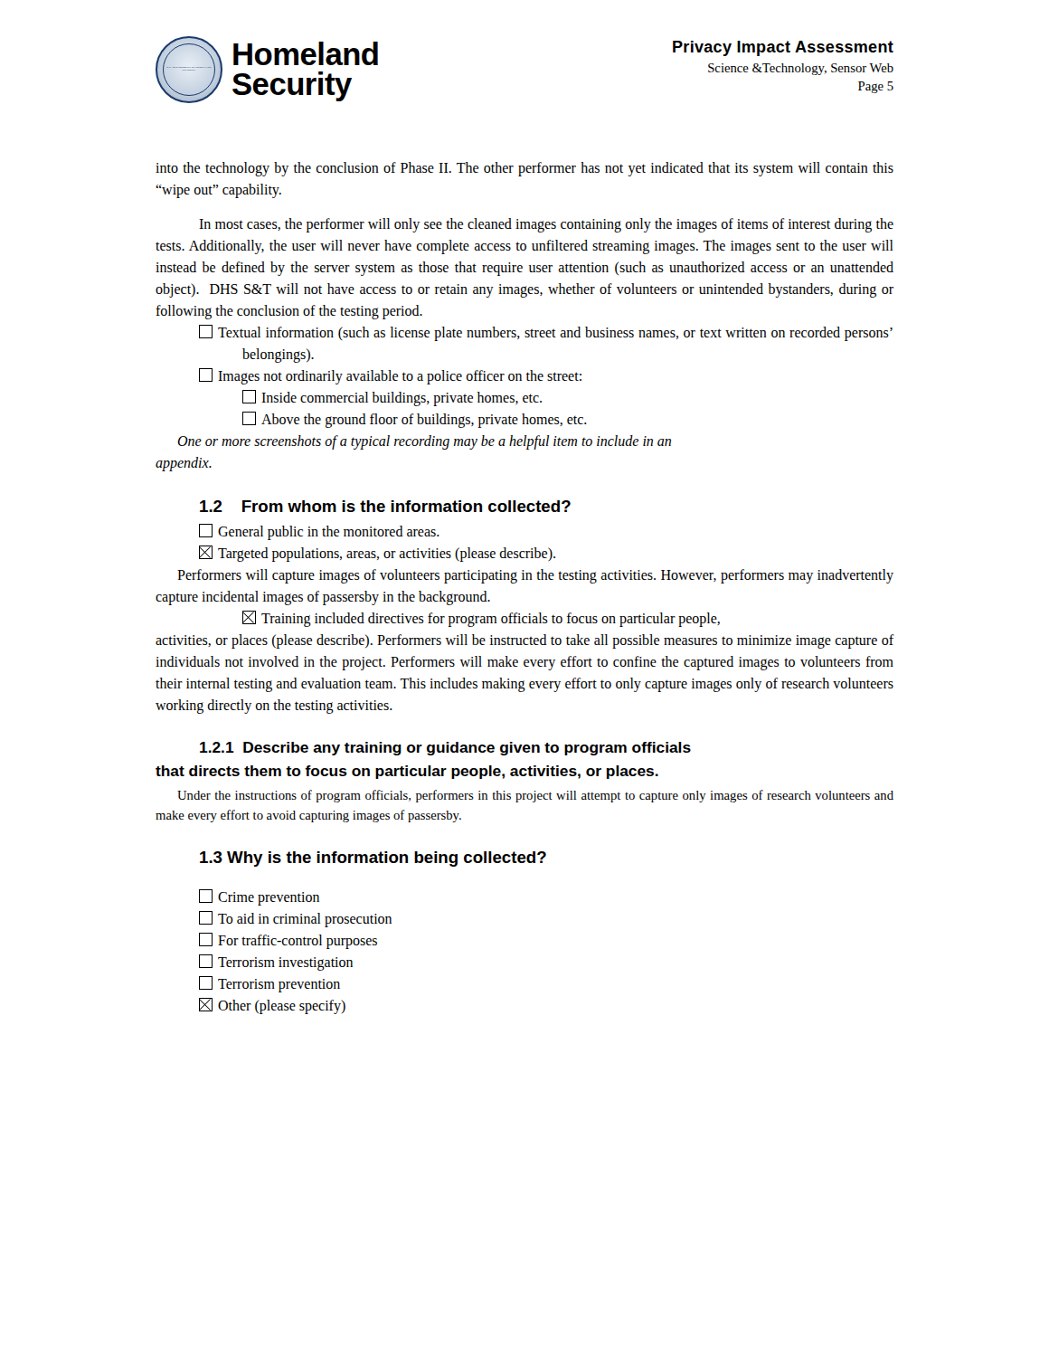HomelandSecurity
Privacy Impact Assessment
Science &Technology, Sensor Web
Page 5
into the technology by the conclusion of Phase II. The other performer has not yet indicated that its system will contain this “wipe out” capability.
In most cases, the performer will only see the cleaned images containing only the images of items of interest during the tests. Additionally, the user will never have complete access to unfiltered streaming images. The images sent to the user will instead be defined by the server system as those that require user attention (such as unauthorized access or an unattended object). DHS S&T will not have access to or retain any images, whether of volunteers or unintended bystanders, during or following the conclusion of the testing period.
Textual information (such as license plate numbers, street and business names, or text written on recorded persons’ belongings).
Images not ordinarily available to a police officer on the street:
Inside commercial buildings, private homes, etc.
Above the ground floor of buildings, private homes, etc.
One or more screenshots of a typical recording may be a helpful item to include in an
appendix.
1.2 From whom is the information collected?
General public in the monitored areas.
Targeted populations, areas, or activities (please describe).
Performers will capture images of volunteers participating in the testing activities. However, performers may inadvertently capture incidental images of passersby in the background.
Training included directives for program officials to focus on particular people,
activities, or places (please describe). Performers will be instructed to take all possible measures to minimize image capture of individuals not involved in the project. Performers will make every effort to confine the captured images to volunteers from their internal testing and evaluation team. This includes making every effort to only capture images only of research volunteers working directly on the testing activities.
1.2.1 Describe any training or guidance given to program officials
that directs them to focus on particular people, activities, or places.
Under the instructions of program officials, performers in this project will attempt to capture only images of research volunteers and make every effort to avoid capturing images of passersby.
1.3 Why is the information being collected?
Crime prevention
To aid in criminal prosecution
For traffic-control purposes
Terrorism investigation
Terrorism prevention
Other (please specify)